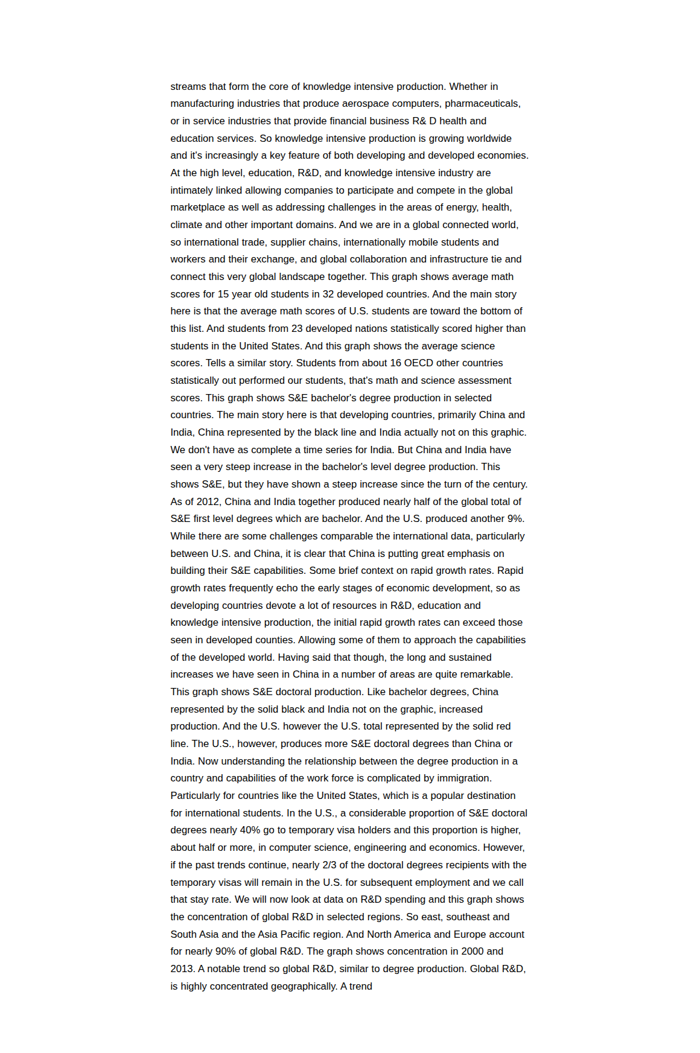streams that form the core of knowledge intensive production. Whether in manufacturing industries that produce aerospace computers, pharmaceuticals, or in service industries that provide financial business R& D health and education services. So knowledge intensive production is growing worldwide and it's increasingly a key feature of both developing and developed economies. At the high level, education, R&D, and knowledge intensive industry are intimately linked allowing companies to participate and compete in the global marketplace as well as addressing challenges in the areas of energy, health, climate and other important domains. And we are in a global connected world, so international trade, supplier chains, internationally mobile students and workers and their exchange, and global collaboration and infrastructure tie and connect this very global landscape together. This graph shows average math scores for 15 year old students in 32 developed countries. And the main story here is that the average math scores of U.S. students are toward the bottom of this list. And students from 23 developed nations statistically scored higher than students in the United States. And this graph shows the average science scores. Tells a similar story. Students from about 16 OECD other countries statistically out performed our students, that's math and science assessment scores. This graph shows S&E bachelor's degree production in selected countries. The main story here is that developing countries, primarily China and India, China represented by the black line and India actually not on this graphic. We don't have as complete a time series for India. But China and India have seen a very steep increase in the bachelor's level degree production. This shows S&E, but they have shown a steep increase since the turn of the century. As of 2012, China and India together produced nearly half of the global total of S&E first level degrees which are bachelor. And the U.S. produced another 9%. While there are some challenges comparable the international data, particularly between U.S. and China, it is clear that China is putting great emphasis on building their S&E capabilities. Some brief context on rapid growth rates. Rapid growth rates frequently echo the early stages of economic development, so as developing countries devote a lot of resources in R&D, education and knowledge intensive production, the initial rapid growth rates can exceed those seen in developed counties. Allowing some of them to approach the capabilities of the developed world. Having said that though, the long and sustained increases we have seen in China in a number of areas are quite remarkable. This graph shows S&E doctoral production. Like bachelor degrees, China represented by the solid black and India not on the graphic, increased production. And the U.S. however the U.S. total represented by the solid red line. The U.S., however, produces more S&E doctoral degrees than China or India. Now understanding the relationship between the degree production in a country and capabilities of the work force is complicated by immigration. Particularly for countries like the United States, which is a popular destination for international students. In the U.S., a considerable proportion of S&E doctoral degrees nearly 40% go to temporary visa holders and this proportion is higher, about half or more, in computer science, engineering and economics. However, if the past trends continue, nearly 2/3 of the doctoral degrees recipients with the temporary visas will remain in the U.S. for subsequent employment and we call that stay rate. We will now look at data on R&D spending and this graph shows the concentration of global R&D in selected regions. So east, southeast and South Asia and the Asia Pacific region. And North America and Europe account for nearly 90% of global R&D. The graph shows concentration in 2000 and 2013. A notable trend so global R&D, similar to degree production. Global R&D, is highly concentrated geographically. A trend